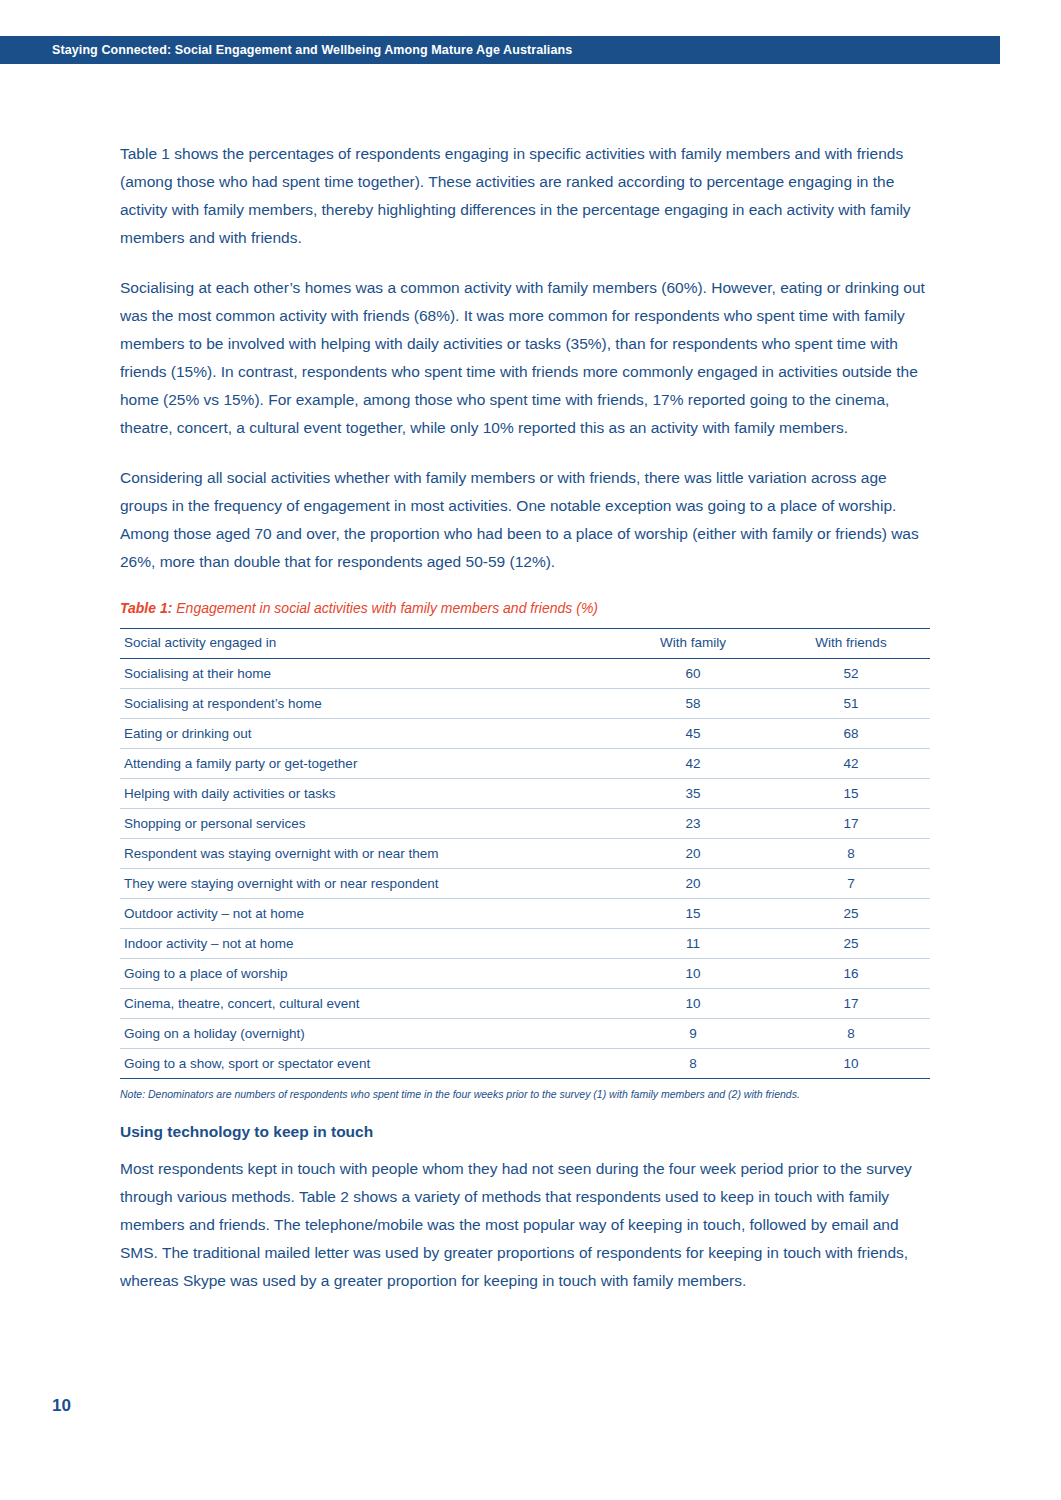Staying Connected: Social Engagement and Wellbeing Among Mature Age Australians
Table 1 shows the percentages of respondents engaging in specific activities with family members and with friends (among those who had spent time together). These activities are ranked according to percentage engaging in the activity with family members, thereby highlighting differences in the percentage engaging in each activity with family members and with friends.
Socialising at each other’s homes was a common activity with family members (60%). However, eating or drinking out was the most common activity with friends (68%). It was more common for respondents who spent time with family members to be involved with helping with daily activities or tasks (35%), than for respondents who spent time with friends (15%). In contrast, respondents who spent time with friends more commonly engaged in activities outside the home (25% vs 15%). For example, among those who spent time with friends, 17% reported going to the cinema, theatre, concert, a cultural event together, while only 10% reported this as an activity with family members.
Considering all social activities whether with family members or with friends, there was little variation across age groups in the frequency of engagement in most activities. One notable exception was going to a place of worship. Among those aged 70 and over, the proportion who had been to a place of worship (either with family or friends) was 26%, more than double that for respondents aged 50-59 (12%).
Table 1: Engagement in social activities with family members and friends (%)
| Social activity engaged in | With family | With friends |
| --- | --- | --- |
| Socialising at their home | 60 | 52 |
| Socialising at respondent’s home | 58 | 51 |
| Eating or drinking out | 45 | 68 |
| Attending a family party or get-together | 42 | 42 |
| Helping with daily activities or tasks | 35 | 15 |
| Shopping or personal services | 23 | 17 |
| Respondent was staying overnight with or near them | 20 | 8 |
| They were staying overnight with or near respondent | 20 | 7 |
| Outdoor activity – not at home | 15 | 25 |
| Indoor activity – not at home | 11 | 25 |
| Going to a place of worship | 10 | 16 |
| Cinema, theatre, concert, cultural event | 10 | 17 |
| Going on a holiday (overnight) | 9 | 8 |
| Going to a show, sport or spectator event | 8 | 10 |
Note: Denominators are numbers of respondents who spent time in the four weeks prior to the survey (1) with family members and (2) with friends.
Using technology to keep in touch
Most respondents kept in touch with people whom they had not seen during the four week period prior to the survey through various methods. Table 2 shows a variety of methods that respondents used to keep in touch with family members and friends. The telephone/mobile was the most popular way of keeping in touch, followed by email and SMS. The traditional mailed letter was used by greater proportions of respondents for keeping in touch with friends, whereas Skype was used by a greater proportion for keeping in touch with family members.
10